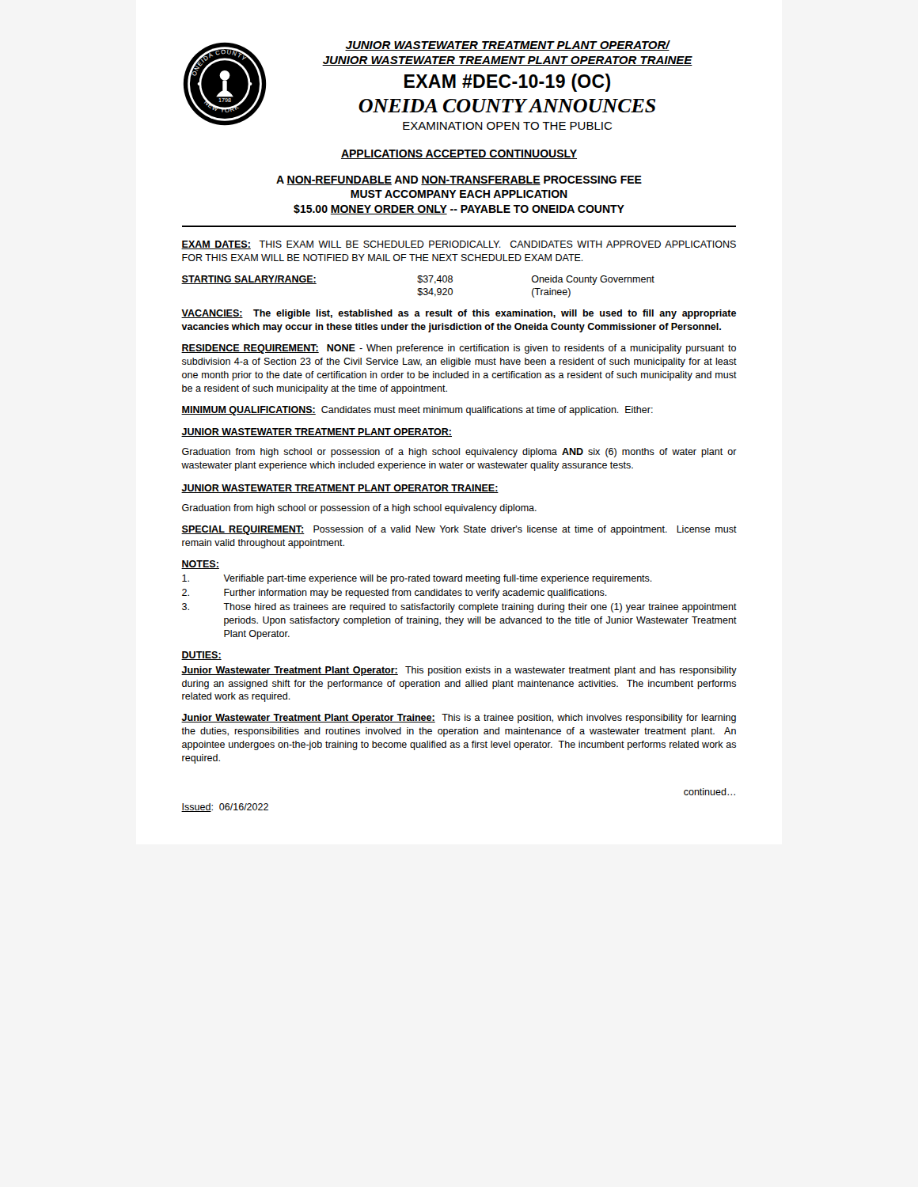ONEIDA COUNTY NEW YORK 1798
JUNIOR WASTEWATER TREATMENT PLANT OPERATOR/
JUNIOR WASTEWATER TREAMENT PLANT OPERATOR TRAINEE
EXAM #DEC-10-19 (OC)
ONEIDA COUNTY ANNOUNCES
EXAMINATION OPEN TO THE PUBLIC
APPLICATIONS ACCEPTED CONTINUOUSLY
A NON-REFUNDABLE AND NON-TRANSFERABLE PROCESSING FEE
MUST ACCOMPANY EACH APPLICATION
$15.00 MONEY ORDER ONLY -- PAYABLE TO ONEIDA COUNTY
EXAM DATES: THIS EXAM WILL BE SCHEDULED PERIODICALLY. CANDIDATES WITH APPROVED APPLICATIONS FOR THIS EXAM WILL BE NOTIFIED BY MAIL OF THE NEXT SCHEDULED EXAM DATE.
| STARTING SALARY/RANGE: | $37,408 | Oneida County Government |
| | $34,920 | (Trainee) |
VACANCIES: The eligible list, established as a result of this examination, will be used to fill any appropriate vacancies which may occur in these titles under the jurisdiction of the Oneida County Commissioner of Personnel.
RESIDENCE REQUIREMENT: NONE - When preference in certification is given to residents of a municipality pursuant to subdivision 4-a of Section 23 of the Civil Service Law, an eligible must have been a resident of such municipality for at least one month prior to the date of certification in order to be included in a certification as a resident of such municipality and must be a resident of such municipality at the time of appointment.
MINIMUM QUALIFICATIONS: Candidates must meet minimum qualifications at time of application. Either:
JUNIOR WASTEWATER TREATMENT PLANT OPERATOR:
Graduation from high school or possession of a high school equivalency diploma AND six (6) months of water plant or wastewater plant experience which included experience in water or wastewater quality assurance tests.
JUNIOR WASTEWATER TREATMENT PLANT OPERATOR TRAINEE:
Graduation from high school or possession of a high school equivalency diploma.
SPECIAL REQUIREMENT: Possession of a valid New York State driver's license at time of appointment. License must remain valid throughout appointment.
NOTES:
1. Verifiable part-time experience will be pro-rated toward meeting full-time experience requirements.
2. Further information may be requested from candidates to verify academic qualifications.
3. Those hired as trainees are required to satisfactorily complete training during their one (1) year trainee appointment periods. Upon satisfactory completion of training, they will be advanced to the title of Junior Wastewater Treatment Plant Operator.
DUTIES:
Junior Wastewater Treatment Plant Operator: This position exists in a wastewater treatment plant and has responsibility during an assigned shift for the performance of operation and allied plant maintenance activities. The incumbent performs related work as required.
Junior Wastewater Treatment Plant Operator Trainee: This is a trainee position, which involves responsibility for learning the duties, responsibilities and routines involved in the operation and maintenance of a wastewater treatment plant. An appointee undergoes on-the-job training to become qualified as a first level operator. The incumbent performs related work as required.
continued…
Issued: 06/16/2022